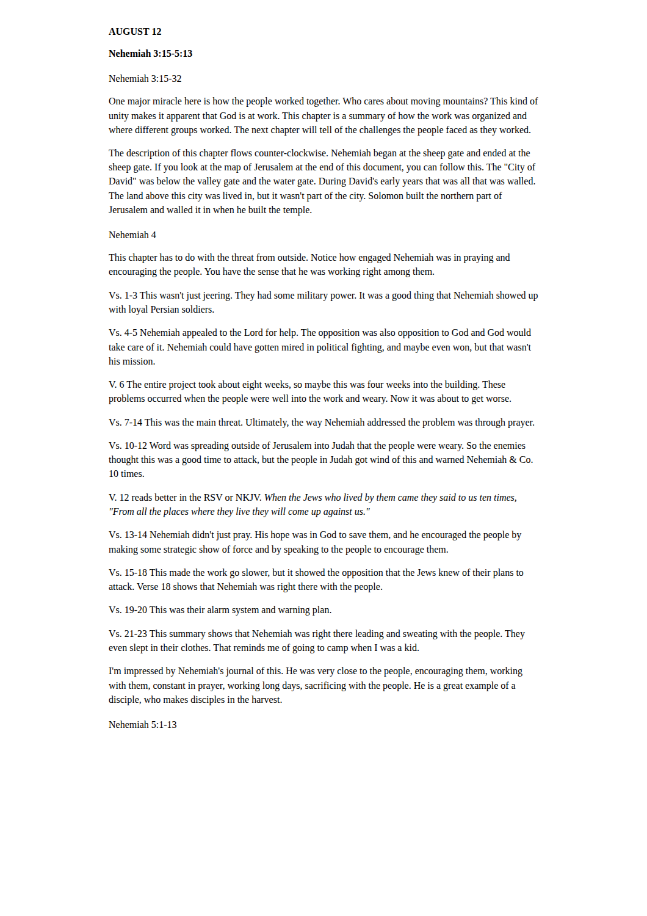AUGUST 12
Nehemiah 3:15-5:13
Nehemiah 3:15-32
One major miracle here is how the people worked together. Who cares about moving mountains? This kind of unity makes it apparent that God is at work. This chapter is a summary of how the work was organized and where different groups worked. The next chapter will tell of the challenges the people faced as they worked.
The description of this chapter flows counter-clockwise. Nehemiah began at the sheep gate and ended at the sheep gate. If you look at the map of Jerusalem at the end of this document, you can follow this. The "City of David" was below the valley gate and the water gate. During David's early years that was all that was walled. The land above this city was lived in, but it wasn't part of the city. Solomon built the northern part of Jerusalem and walled it in when he built the temple.
Nehemiah 4
This chapter has to do with the threat from outside. Notice how engaged Nehemiah was in praying and encouraging the people. You have the sense that he was working right among them.
Vs. 1-3 This wasn't just jeering. They had some military power. It was a good thing that Nehemiah showed up with loyal Persian soldiers.
Vs. 4-5 Nehemiah appealed to the Lord for help. The opposition was also opposition to God and God would take care of it. Nehemiah could have gotten mired in political fighting, and maybe even won, but that wasn't his mission.
V. 6 The entire project took about eight weeks, so maybe this was four weeks into the building. These problems occurred when the people were well into the work and weary. Now it was about to get worse.
Vs. 7-14 This was the main threat. Ultimately, the way Nehemiah addressed the problem was through prayer.
Vs. 10-12 Word was spreading outside of Jerusalem into Judah that the people were weary. So the enemies thought this was a good time to attack, but the people in Judah got wind of this and warned Nehemiah & Co. 10 times.
V. 12 reads better in the RSV or NKJV. When the Jews who lived by them came they said to us ten times, "From all the places where they live they will come up against us."
Vs. 13-14 Nehemiah didn't just pray. His hope was in God to save them, and he encouraged the people by making some strategic show of force and by speaking to the people to encourage them.
Vs. 15-18 This made the work go slower, but it showed the opposition that the Jews knew of their plans to attack. Verse 18 shows that Nehemiah was right there with the people.
Vs. 19-20 This was their alarm system and warning plan.
Vs. 21-23 This summary shows that Nehemiah was right there leading and sweating with the people. They even slept in their clothes. That reminds me of going to camp when I was a kid.
I'm impressed by Nehemiah's journal of this. He was very close to the people, encouraging them, working with them, constant in prayer, working long days, sacrificing with the people. He is a great example of a disciple, who makes disciples in the harvest.
Nehemiah 5:1-13